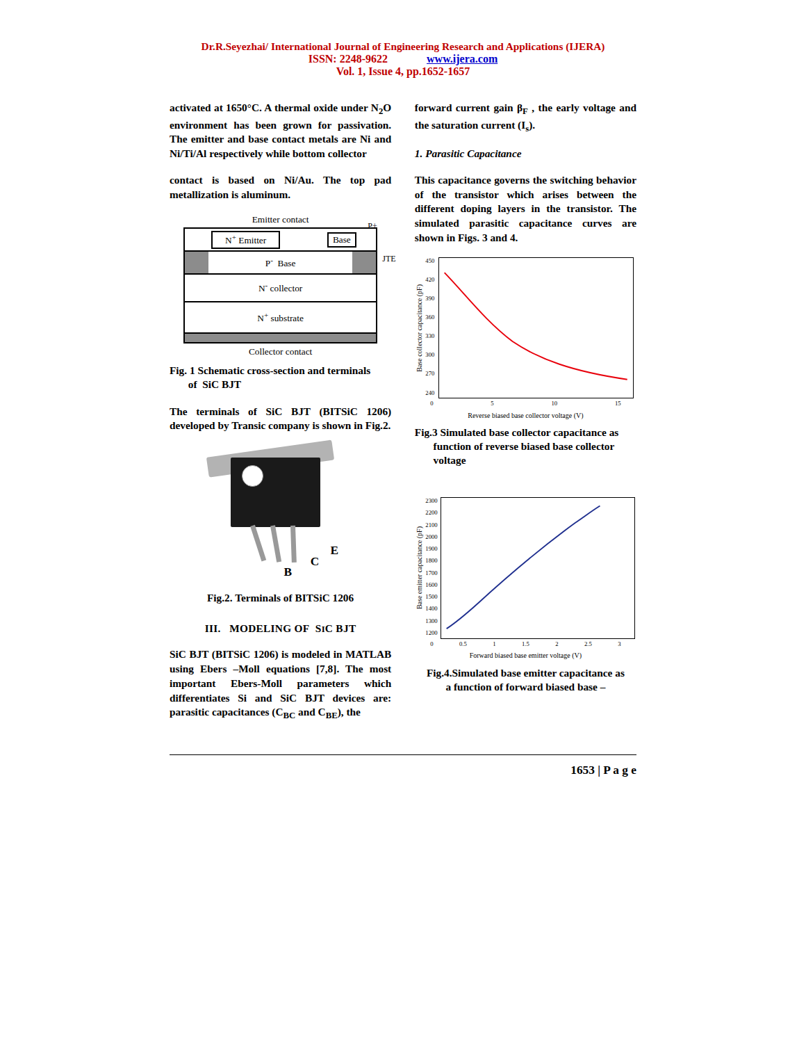Dr.R.Seyezhai/ International Journal of Engineering Research and Applications (IJERA)
ISSN: 2248-9622 www.ijera.com
Vol. 1, Issue 4, pp.1652-1657
activated at 1650°C. A thermal oxide under N2O environment has been grown for passivation. The emitter and base contact metals are Ni and Ni/Ti/Al respectively while bottom collector
contact is based on Ni/Au. The top pad metallization is aluminum.
Emitter contact
N+ Emitter Base
P+
P- Base
JTE
N- collector
N+ substrate
Collector contact
Fig. 1 Schematic cross-section and terminals
of SiC BJT
The terminals of SiC BJT (BITSiC 1206) developed by Transic company is shown in Fig.2.
E
C
B
Fig.2. Terminals of BITSiC 1206
III. MODELING OF SIC BJT
SiC BJT (BITSiC 1206) is modeled in MATLAB using Ebers –Moll equations [7,8]. The most important Ebers-Moll parameters which differentiates Si and SiC BJT devices are: parasitic capacitances (CBC and CBE), the
forward current gain βF , the early voltage and the saturation current (Is).
1. Parasitic Capacitance
This capacitance governs the switching behavior of the transistor which arises between the different doping layers in the transistor. The simulated parasitic capacitance curves are shown in Figs. 3 and 4.
Base collector capacitance (pF)
450420390360330300270240
051015
Reverse biased base collector voltage (V)
Fig.3 Simulated base collector capacitance as
function of reverse biased base collector
voltage
Base emitter capacitance (pF)
230022002100200019001800170016001500140013001200
00.511.522.53
Forward biased base emitter voltage (V)
Fig.4.Simulated base emitter capacitance as
a function of forward biased base –
1653 | P a g e